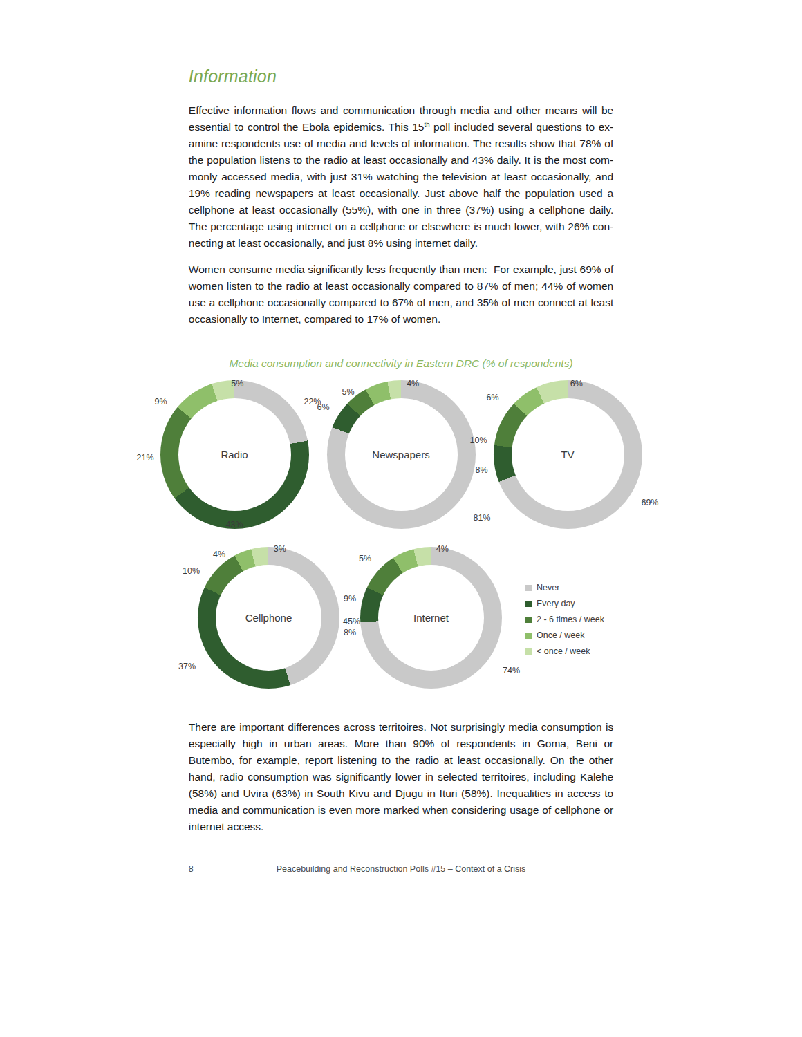Information
Effective information flows and communication through media and other means will be essential to control the Ebola epidemics. This 15th poll included several questions to examine respondents use of media and levels of information. The results show that 78% of the population listens to the radio at least occasionally and 43% daily. It is the most commonly accessed media, with just 31% watching the television at least occasionally, and 19% reading newspapers at least occasionally. Just above half the population used a cellphone at least occasionally (55%), with one in three (37%) using a cellphone daily. The percentage using internet on a cellphone or elsewhere is much lower, with 26% connecting at least occasionally, and just 8% using internet daily.
Women consume media significantly less frequently than men: For example, just 69% of women listen to the radio at least occasionally compared to 87% of men; 44% of women use a cellphone occasionally compared to 67% of men, and 35% of men connect at least occasionally to Internet, compared to 17% of women.
Media consumption and connectivity in Eastern DRC (% of respondents)
Radio
22% 43% 21% 9% 5%
Newspapers
81% 6% 5% 4%
TV
69% 8% 10% 6% 6%
Cellphone
45% 37% 10% 4% 3%
Internet
74% 8% 9% 5% 4%
Never
Every day
2 - 6 times / week
Once / week
< once / week
There are important differences across territoires. Not surprisingly media consumption is especially high in urban areas. More than 90% of respondents in Goma, Beni or Butembo, for example, report listening to the radio at least occasionally. On the other hand, radio consumption was significantly lower in selected territoires, including Kalehe (58%) and Uvira (63%) in South Kivu and Djugu in Ituri (58%). Inequalities in access to media and communication is even more marked when considering usage of cellphone or internet access.
8
Peacebuilding and Reconstruction Polls #15 – Context of a Crisis